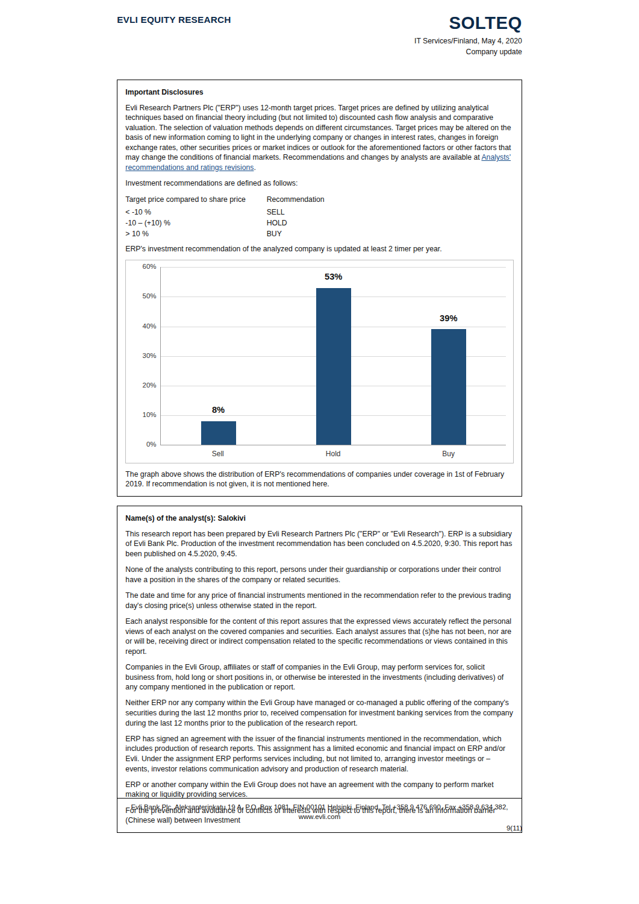Evli Equity Research
SOLTEQ
IT Services/Finland, May 4, 2020
Company update
Important Disclosures
Evli Research Partners Plc ("ERP") uses 12-month target prices. Target prices are defined by utilizing analytical techniques based on financial theory including (but not limited to) discounted cash flow analysis and comparative valuation. The selection of valuation methods depends on different circumstances. Target prices may be altered on the basis of new information coming to light in the underlying company or changes in interest rates, changes in foreign exchange rates, other securities prices or market indices or outlook for the aforementioned factors or other factors that may change the conditions of financial markets. Recommendations and changes by analysts are available at Analysts' recommendations and ratings revisions.
Investment recommendations are defined as follows:
| Target price compared to share price | Recommendation |
| < -10 % | SELL |
| -10 – (+10) % | HOLD |
| > 10 % | BUY |
ERP's investment recommendation of the analyzed company is updated at least 2 timer per year.
60%
50%
40%
30%
20%
10%
0%
8%
53%
39%
Sell Hold Buy
The graph above shows the distribution of ERP's recommendations of companies under coverage in 1st of February 2019. If recommendation is not given, it is not mentioned here.
Name(s) of the analyst(s): Salokivi
This research report has been prepared by Evli Research Partners Plc ("ERP" or "Evli Research"). ERP is a subsidiary of Evli Bank Plc. Production of the investment recommendation has been concluded on 4.5.2020, 9:30. This report has been published on 4.5.2020, 9:45.
None of the analysts contributing to this report, persons under their guardianship or corporations under their control have a position in the shares of the company or related securities.
The date and time for any price of financial instruments mentioned in the recommendation refer to the previous trading day's closing price(s) unless otherwise stated in the report.
Each analyst responsible for the content of this report assures that the expressed views accurately reflect the personal views of each analyst on the covered companies and securities. Each analyst assures that (s)he has not been, nor are or will be, receiving direct or indirect compensation related to the specific recommendations or views contained in this report.
Companies in the Evli Group, affiliates or staff of companies in the Evli Group, may perform services for, solicit business from, hold long or short positions in, or otherwise be interested in the investments (including derivatives) of any company mentioned in the publication or report.
Neither ERP nor any company within the Evli Group have managed or co-managed a public offering of the company's securities during the last 12 months prior to, received compensation for investment banking services from the company during the last 12 months prior to the publication of the research report.
ERP has signed an agreement with the issuer of the financial instruments mentioned in the recommendation, which includes production of research reports. This assignment has a limited economic and financial impact on ERP and/or Evli. Under the assignment ERP performs services including, but not limited to, arranging investor meetings or –events, investor relations communication advisory and production of research material.
ERP or another company within the Evli Group does not have an agreement with the company to perform market making or liquidity providing services.
For the prevention and avoidance of conflicts of interests with respect to this report, there is an information barrier (Chinese wall) between Investment
Evli Bank Plc, Aleksanterinkatu 19 A, P.O. Box 1081, FIN-00101 Helsinki, Finland, Tel +358 9 476 690, Fax +358 9 634 382, www.evli.com
9(11)